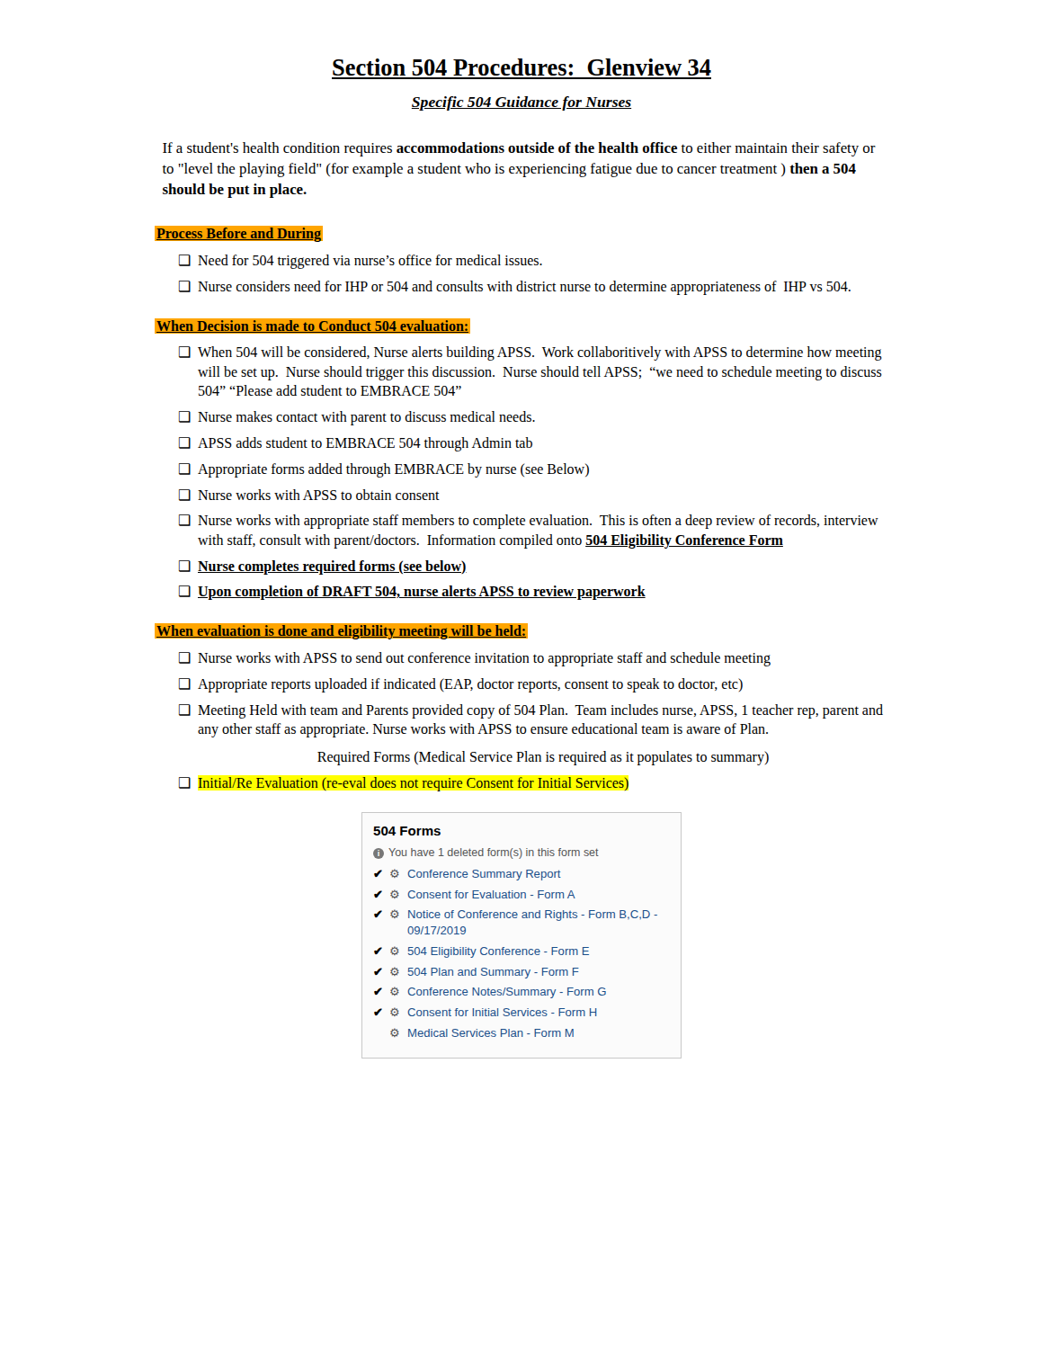Section 504 Procedures: Glenview 34
Specific 504 Guidance for Nurses
If a student's health condition requires accommodations outside of the health office to either maintain their safety or to "level the playing field" (for example a student who is experiencing fatigue due to cancer treatment ) then a 504 should be put in place.
Process Before and During
Need for 504 triggered via nurse’s office for medical issues.
Nurse considers need for IHP or 504 and consults with district nurse to determine appropriateness of IHP vs 504.
When Decision is made to Conduct 504 evaluation:
When 504 will be considered, Nurse alerts building APSS. Work collaboritively with APSS to determine how meeting will be set up. Nurse should trigger this discussion. Nurse should tell APSS; “we need to schedule meeting to discuss 504” “Please add student to EMBRACE 504”
Nurse makes contact with parent to discuss medical needs.
APSS adds student to EMBRACE 504 through Admin tab
Appropriate forms added through EMBRACE by nurse (see Below)
Nurse works with APSS to obtain consent
Nurse works with appropriate staff members to complete evaluation. This is often a deep review of records, interview with staff, consult with parent/doctors. Information compiled onto 504 Eligibility Conference Form
Nurse completes required forms (see below)
Upon completion of DRAFT 504, nurse alerts APSS to review paperwork
When evaluation is done and eligibility meeting will be held:
Nurse works with APSS to send out conference invitation to appropriate staff and schedule meeting
Appropriate reports uploaded if indicated (EAP, doctor reports, consent to speak to doctor, etc)
Meeting Held with team and Parents provided copy of 504 Plan. Team includes nurse, APSS, 1 teacher rep, parent and any other staff as appropriate. Nurse works with APSS to ensure educational team is aware of Plan.
Required Forms (Medical Service Plan is required as it populates to summary)
Initial/Re Evaluation (re-eval does not require Consent for Initial Services)
504 Forms
i You have 1 deleted form(s) in this form set
✔⚙Conference Summary Report
✔⚙Consent for Evaluation - Form A
✔⚙Notice of Conference and Rights - Form B,C,D -09/17/2019
✔⚙504 Eligibility Conference - Form E
✔⚙504 Plan and Summary - Form F
✔⚙Conference Notes/Summary - Form G
✔⚙Consent for Initial Services - Form H
✔⚙Medical Services Plan - Form M